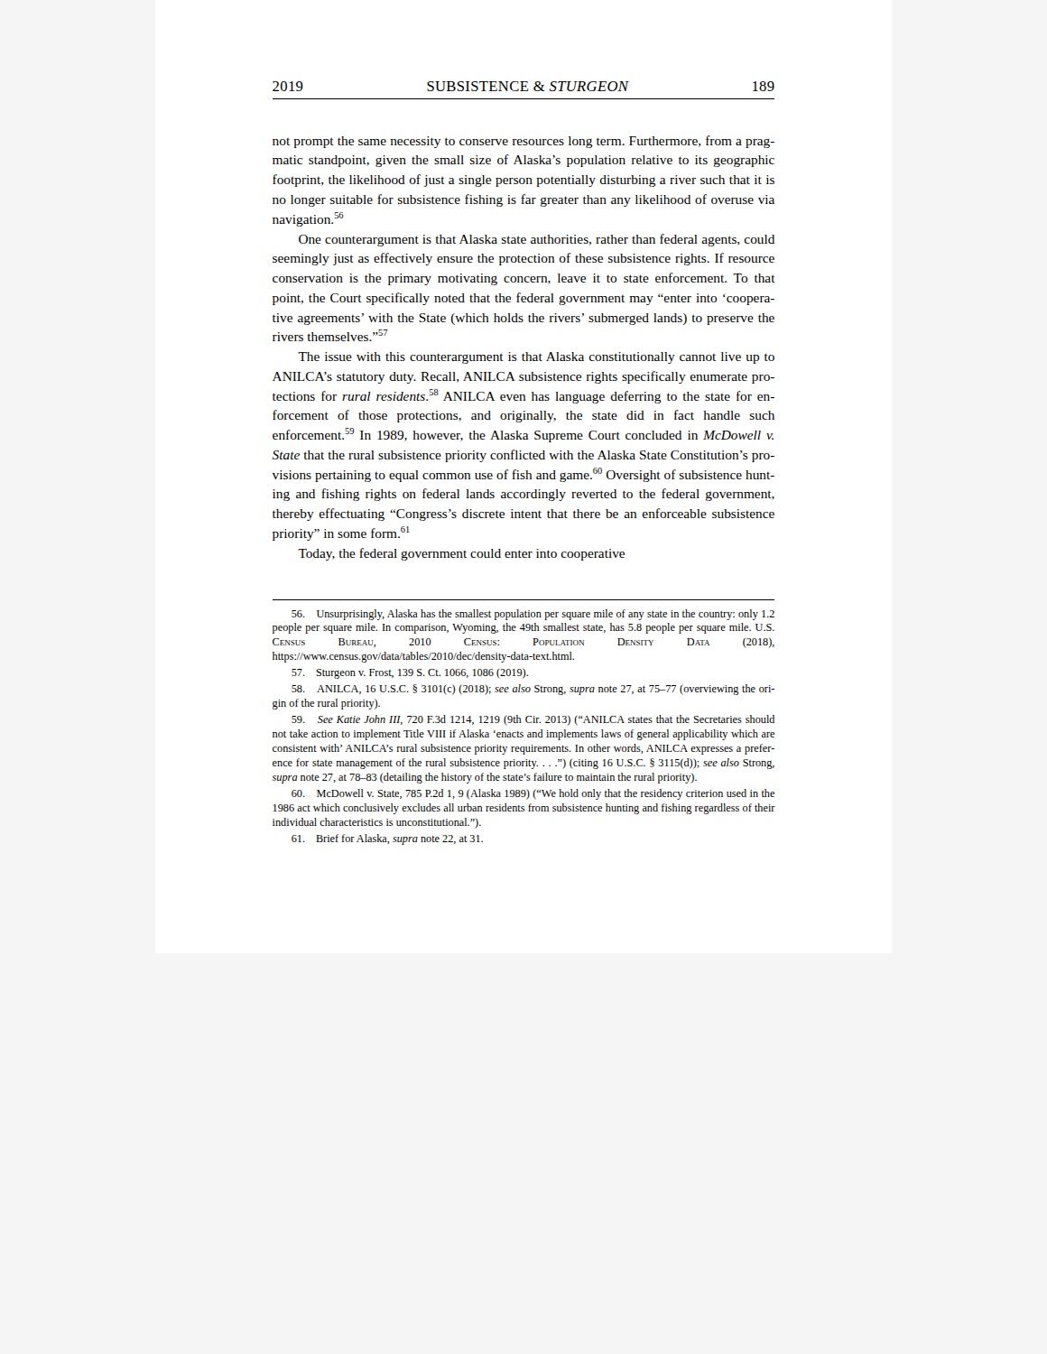2019 SUBSISTENCE & STURGEON 189
not prompt the same necessity to conserve resources long term. Furthermore, from a pragmatic standpoint, given the small size of Alaska’s population relative to its geographic footprint, the likelihood of just a single person potentially disturbing a river such that it is no longer suitable for subsistence fishing is far greater than any likelihood of overuse via navigation.56
One counterargument is that Alaska state authorities, rather than federal agents, could seemingly just as effectively ensure the protection of these subsistence rights. If resource conservation is the primary motivating concern, leave it to state enforcement. To that point, the Court specifically noted that the federal government may “enter into ‘cooperative agreements’ with the State (which holds the rivers’ submerged lands) to preserve the rivers themselves.”57
The issue with this counterargument is that Alaska constitutionally cannot live up to ANILCA’s statutory duty. Recall, ANILCA subsistence rights specifically enumerate protections for rural residents.58 ANILCA even has language deferring to the state for enforcement of those protections, and originally, the state did in fact handle such enforcement.59 In 1989, however, the Alaska Supreme Court concluded in McDowell v. State that the rural subsistence priority conflicted with the Alaska State Constitution’s provisions pertaining to equal common use of fish and game.60 Oversight of subsistence hunting and fishing rights on federal lands accordingly reverted to the federal government, thereby effectuating “Congress’s discrete intent that there be an enforceable subsistence priority” in some form.61
Today, the federal government could enter into cooperative
56. Unsurprisingly, Alaska has the smallest population per square mile of any state in the country: only 1.2 people per square mile. In comparison, Wyoming, the 49th smallest state, has 5.8 people per square mile. U.S. Census Bureau, 2010 Census: Population Density Data (2018), https://www.census.gov/data/tables/2010/dec/density-data-text.html.
57. Sturgeon v. Frost, 139 S. Ct. 1066, 1086 (2019).
58. ANILCA, 16 U.S.C. § 3101(c) (2018); see also Strong, supra note 27, at 75–77 (overviewing the origin of the rural priority).
59. See Katie John III, 720 F.3d 1214, 1219 (9th Cir. 2013) (“ANILCA states that the Secretaries should not take action to implement Title VIII if Alaska ‘enacts and implements laws of general applicability which are consistent with’ ANILCA’s rural subsistence priority requirements. In other words, ANILCA expresses a preference for state management of the rural subsistence priority. . . .”) (citing 16 U.S.C. § 3115(d)); see also Strong, supra note 27, at 78–83 (detailing the history of the state’s failure to maintain the rural priority).
60. McDowell v. State, 785 P.2d 1, 9 (Alaska 1989) (“We hold only that the residency criterion used in the 1986 act which conclusively excludes all urban residents from subsistence hunting and fishing regardless of their individual characteristics is unconstitutional.”).
61. Brief for Alaska, supra note 22, at 31.